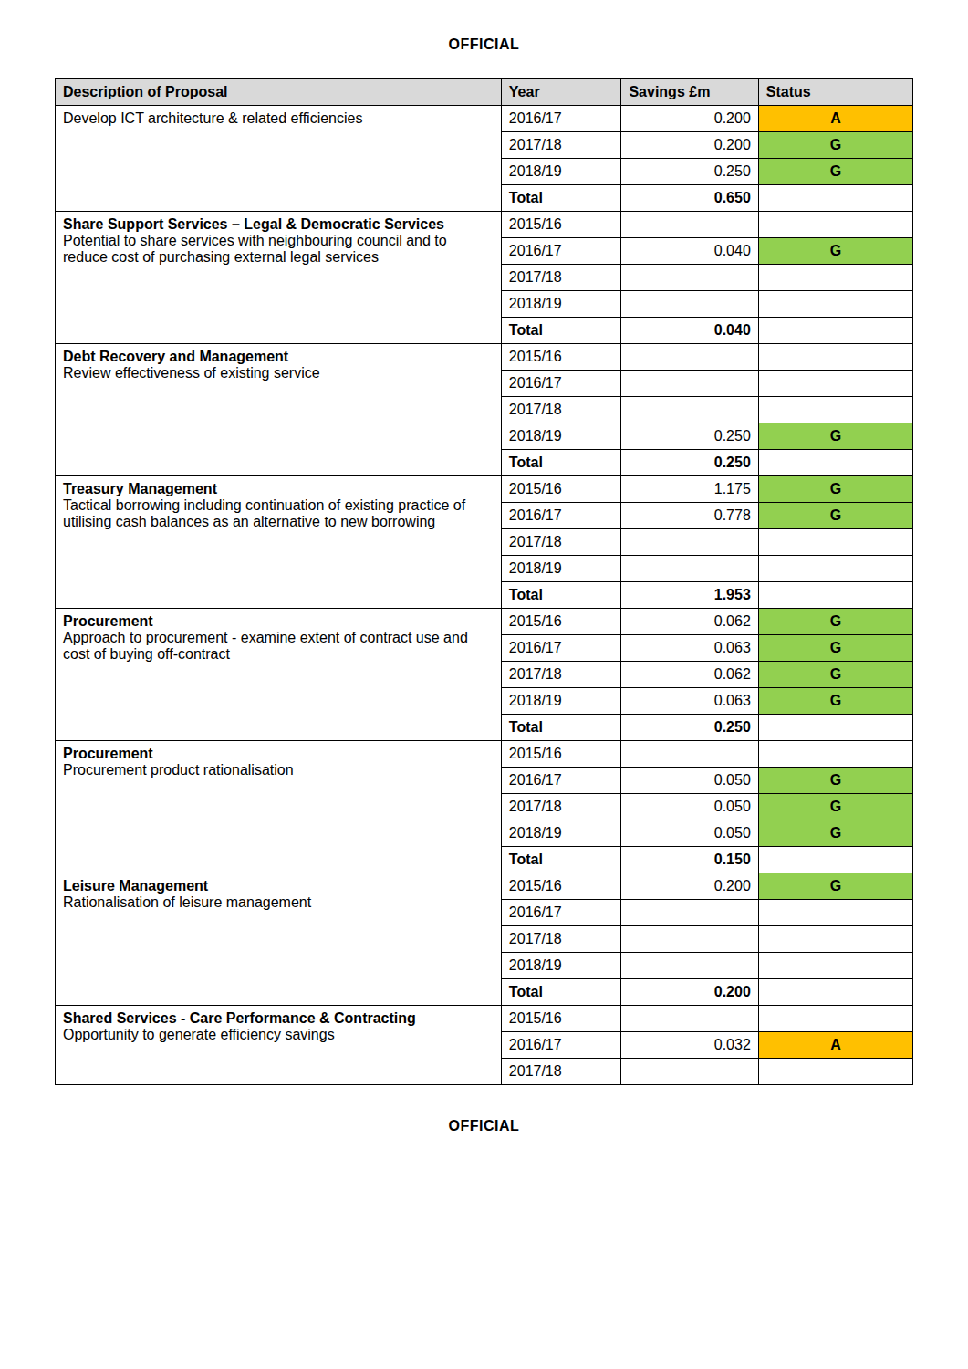OFFICIAL
| Description of Proposal | Year | Savings £m | Status |
| --- | --- | --- | --- |
| Develop ICT architecture & related efficiencies | 2016/17 | 0.200 | A |
| 2017/18 | 0.200 | G |
| 2018/19 | 0.250 | G |
| Total | 0.650 | |
| Share Support Services – Legal & Democratic Services Potential to share services with neighbouring council and to reduce cost of purchasing external legal services | 2015/16 | | |
| 2016/17 | 0.040 | G |
| 2017/18 | | |
| 2018/19 | | |
| Total | 0.040 | |
| Debt Recovery and Management Review effectiveness of existing service | 2015/16 | | |
| 2016/17 | | |
| 2017/18 | | |
| 2018/19 | 0.250 | G |
| Total | 0.250 | |
| Treasury Management Tactical borrowing including continuation of existing practice of utilising cash balances as an alternative to new borrowing | 2015/16 | 1.175 | G |
| 2016/17 | 0.778 | G |
| 2017/18 | | |
| 2018/19 | | |
| Total | 1.953 | |
| Procurement Approach to procurement - examine extent of contract use and cost of buying off-contract | 2015/16 | 0.062 | G |
| 2016/17 | 0.063 | G |
| 2017/18 | 0.062 | G |
| 2018/19 | 0.063 | G |
| Total | 0.250 | |
| Procurement Procurement product rationalisation | 2015/16 | | |
| 2016/17 | 0.050 | G |
| 2017/18 | 0.050 | G |
| 2018/19 | 0.050 | G |
| Total | 0.150 | |
| Leisure Management Rationalisation of leisure management | 2015/16 | 0.200 | G |
| 2016/17 | | |
| 2017/18 | | |
| 2018/19 | | |
| Total | 0.200 | |
| Shared Services - Care Performance & Contracting Opportunity to generate efficiency savings | 2015/16 | | |
| 2016/17 | 0.032 | A |
| 2017/18 | | |
OFFICIAL